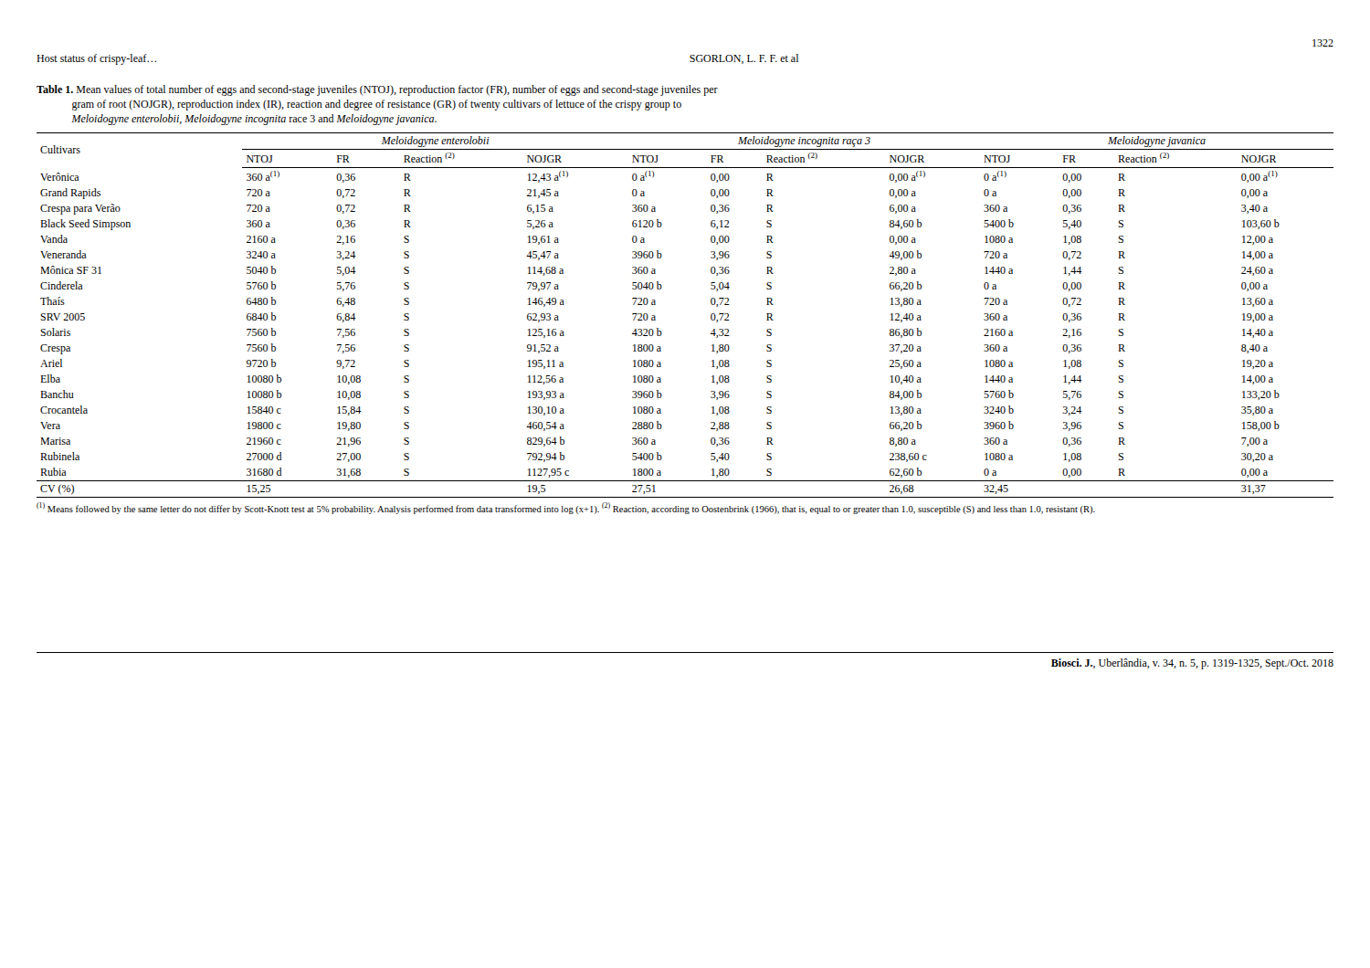1322
Host status of crispy-leaf… SGORLON, L. F. F. et al
Table 1. Mean values of total number of eggs and second-stage juveniles (NTOJ), reproduction factor (FR), number of eggs and second-stage juveniles per gram of root (NOJGR), reproduction index (IR), reaction and degree of resistance (GR) of twenty cultivars of lettuce of the crispy group to Meloidogyne enterolobii, Meloidogyne incognita race 3 and Meloidogyne javanica.
| Cultivars | Meloidogyne enterolobii | Meloidogyne incognita raça 3 | Meloidogyne javanica |
| --- | --- | --- | --- |
| NTOJ | FR | Reaction (2) | NOJGR | NTOJ | FR | Reaction (2) | NOJGR | NTOJ | FR | Reaction (2) | NOJGR |
| Verônica | 360 a (1) | 0,36 | R | 12,43 a (1) | 0 a (1) | 0,00 | R | 0,00 a (1) | 0 a (1) | 0,00 | R | 0,00 a (1) |
| Grand Rapids | 720 a | 0,72 | R | 21,45 a | 0 a | 0,00 | R | 0,00 a | 0 a | 0,00 | R | 0,00 a |
| Crespa para Verão | 720 a | 0,72 | R | 6,15 a | 360 a | 0,36 | R | 6,00 a | 360 a | 0,36 | R | 3,40 a |
| Black Seed Simpson | 360 a | 0,36 | R | 5,26 a | 6120 b | 6,12 | S | 84,60 b | 5400 b | 5,40 | S | 103,60 b |
| Vanda | 2160 a | 2,16 | S | 19,61 a | 0 a | 0,00 | R | 0,00 a | 1080 a | 1,08 | S | 12,00 a |
| Veneranda | 3240 a | 3,24 | S | 45,47 a | 3960 b | 3,96 | S | 49,00 b | 720 a | 0,72 | R | 14,00 a |
| Mônica SF 31 | 5040 b | 5,04 | S | 114,68 a | 360 a | 0,36 | R | 2,80 a | 1440 a | 1,44 | S | 24,60 a |
| Cinderela | 5760 b | 5,76 | S | 79,97 a | 5040 b | 5,04 | S | 66,20 b | 0 a | 0,00 | R | 0,00 a |
| Thaís | 6480 b | 6,48 | S | 146,49 a | 720 a | 0,72 | R | 13,80 a | 720 a | 0,72 | R | 13,60 a |
| SRV 2005 | 6840 b | 6,84 | S | 62,93 a | 720 a | 0,72 | R | 12,40 a | 360 a | 0,36 | R | 19,00 a |
| Solaris | 7560 b | 7,56 | S | 125,16 a | 4320 b | 4,32 | S | 86,80 b | 2160 a | 2,16 | S | 14,40 a |
| Crespa | 7560 b | 7,56 | S | 91,52 a | 1800 a | 1,80 | S | 37,20 a | 360 a | 0,36 | R | 8,40 a |
| Ariel | 9720 b | 9,72 | S | 195,11 a | 1080 a | 1,08 | S | 25,60 a | 1080 a | 1,08 | S | 19,20 a |
| Elba | 10080 b | 10,08 | S | 112,56 a | 1080 a | 1,08 | S | 10,40 a | 1440 a | 1,44 | S | 14,00 a |
| Banchu | 10080 b | 10,08 | S | 193,93 a | 3960 b | 3,96 | S | 84,00 b | 5760 b | 5,76 | S | 133,20 b |
| Crocantela | 15840 c | 15,84 | S | 130,10 a | 1080 a | 1,08 | S | 13,80 a | 3240 b | 3,24 | S | 35,80 a |
| Vera | 19800 c | 19,80 | S | 460,54 a | 2880 b | 2,88 | S | 66,20 b | 3960 b | 3,96 | S | 158,00 b |
| Marisa | 21960 c | 21,96 | S | 829,64 b | 360 a | 0,36 | R | 8,80 a | 360 a | 0,36 | R | 7,00 a |
| Rubinela | 27000 d | 27,00 | S | 792,94 b | 5400 b | 5,40 | S | 238,60 c | 1080 a | 1,08 | S | 30,20 a |
| Rubia | 31680 d | 31,68 | S | 1127,95 c | 1800 a | 1,80 | S | 62,60 b | 0 a | 0,00 | R | 0,00 a |
| CV (%) | 15,25 | | | 19,5 | 27,51 | | | 26,68 | 32,45 | | | 31,37 |
(1) Means followed by the same letter do not differ by Scott-Knott test at 5% probability. Analysis performed from data transformed into log (x+1). (2) Reaction, according to Oostenbrink (1966), that is, equal to or greater than 1.0, susceptible (S) and less than 1.0, resistant (R).
Biosci. J., Uberlândia, v. 34, n. 5, p. 1319-1325, Sept./Oct. 2018